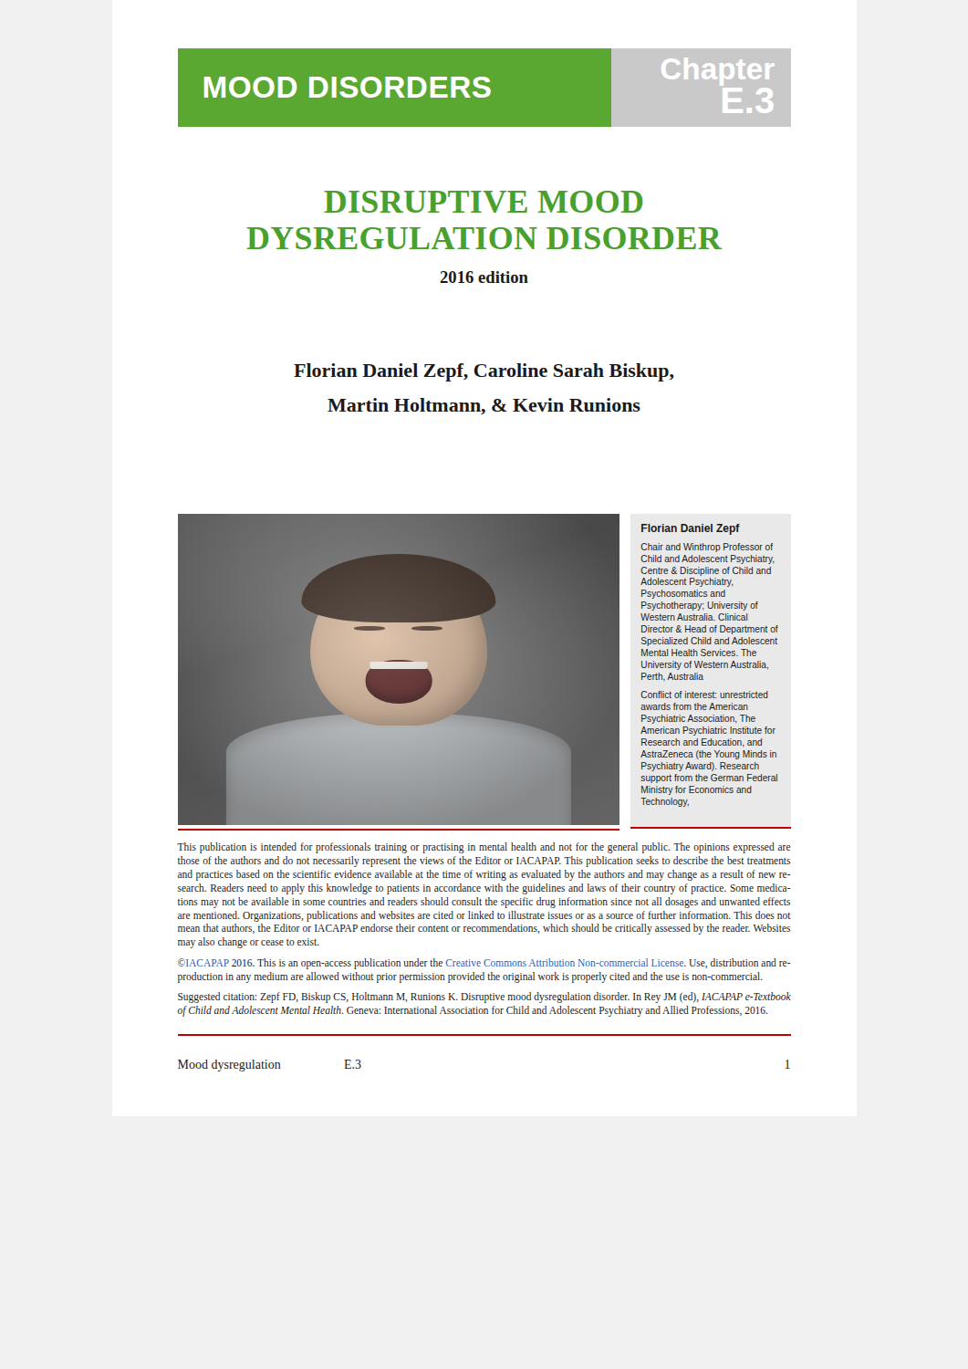MOOD DISORDERS
Chapter
E.3
DISRUPTIVE MOOD
DYSREGULATION DISORDER
2016 edition
Florian Daniel Zepf, Caroline Sarah Biskup,
Martin Holtmann, & Kevin Runions
Florian Daniel Zepf
Chair and Winthrop Professor of Child and Adolescent Psychiatry, Centre & Discipline of Child and Adolescent Psychiatry, Psychosomatics and Psychotherapy; University of Western Australia. Clinical Director & Head of Department of Specialized Child and Adolescent Mental Health Services. The University of Western Australia, Perth, Australia
Conflict of interest: unrestricted awards from the American Psychiatric Association, The American Psychiatric Institute for Research and Education, and AstraZeneca (the Young Minds in Psychiatry Award). Research support from the German Federal Ministry for Economics and Technology,
This publication is intended for professionals training or practising in mental health and not for the general public. The opinions expressed are those of the authors and do not necessarily represent the views of the Editor or IACAPAP. This publication seeks to describe the best treatments and practices based on the scientific evidence available at the time of writing as evaluated by the authors and may change as a result of new research. Readers need to apply this knowledge to patients in accordance with the guidelines and laws of their country of practice. Some medications may not be available in some countries and readers should consult the specific drug information since not all dosages and unwanted effects are mentioned. Organizations, publications and websites are cited or linked to illustrate issues or as a source of further information. This does not mean that authors, the Editor or IACAPAP endorse their content or recommendations, which should be critically assessed by the reader. Websites may also change or cease to exist.
©IACAPAP 2016. This is an open-access publication under the Creative Commons Attribution Non-commercial License. Use, distribution and reproduction in any medium are allowed without prior permission provided the original work is properly cited and the use is non-commercial.
Suggested citation: Zepf FD, Biskup CS, Holtmann M, Runions K. Disruptive mood dysregulation disorder. In Rey JM (ed), IACAPAP e-Textbook of Child and Adolescent Mental Health. Geneva: International Association for Child and Adolescent Psychiatry and Allied Professions, 2016.
Mood dysregulation E.3 1